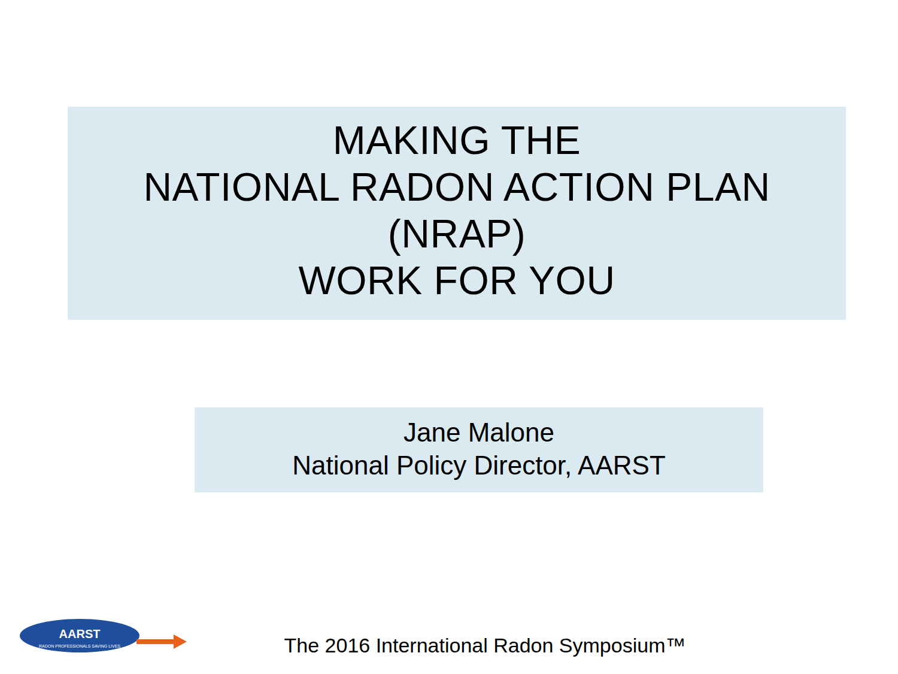MAKING THE
NATIONAL RADON ACTION PLAN
(NRAP)
WORK FOR YOU
Jane Malone
National Policy Director, AARST
AARST-NRPP — Radon Professionals Saving Lives AARST RADON PROFESSIONALS SAVING LIVES
The 2016 International Radon Symposium™